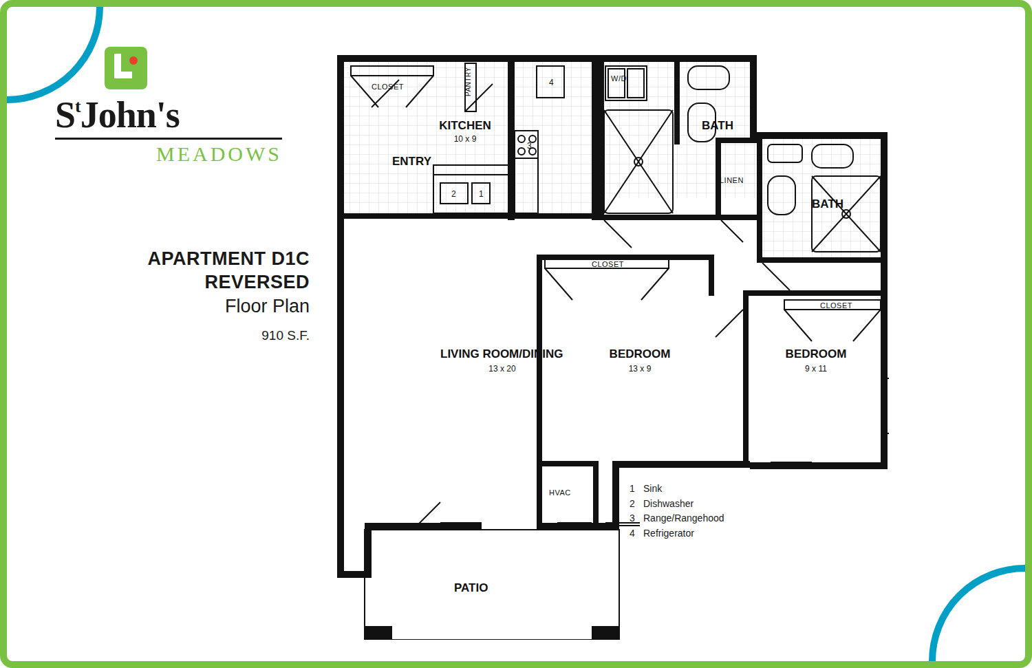StJohn's
MEADOWS
APARTMENT D1C
REVERSED
Floor Plan
910 S.F.
Apartment D1C Reversed floor plan CLOSET PANTRY KITCHEN 10 x 9 ENTRY 2 1 3 4 W/D BATH LINEN BATH LIVING ROOM/DINING 13 x 20 CLOSET BEDROOM 13 x 9 CLOSET BEDROOM 9 x 11 HVAC PATIO
1 Sink
2 Dishwasher
3 Range/Rangehood
4 Refrigerator